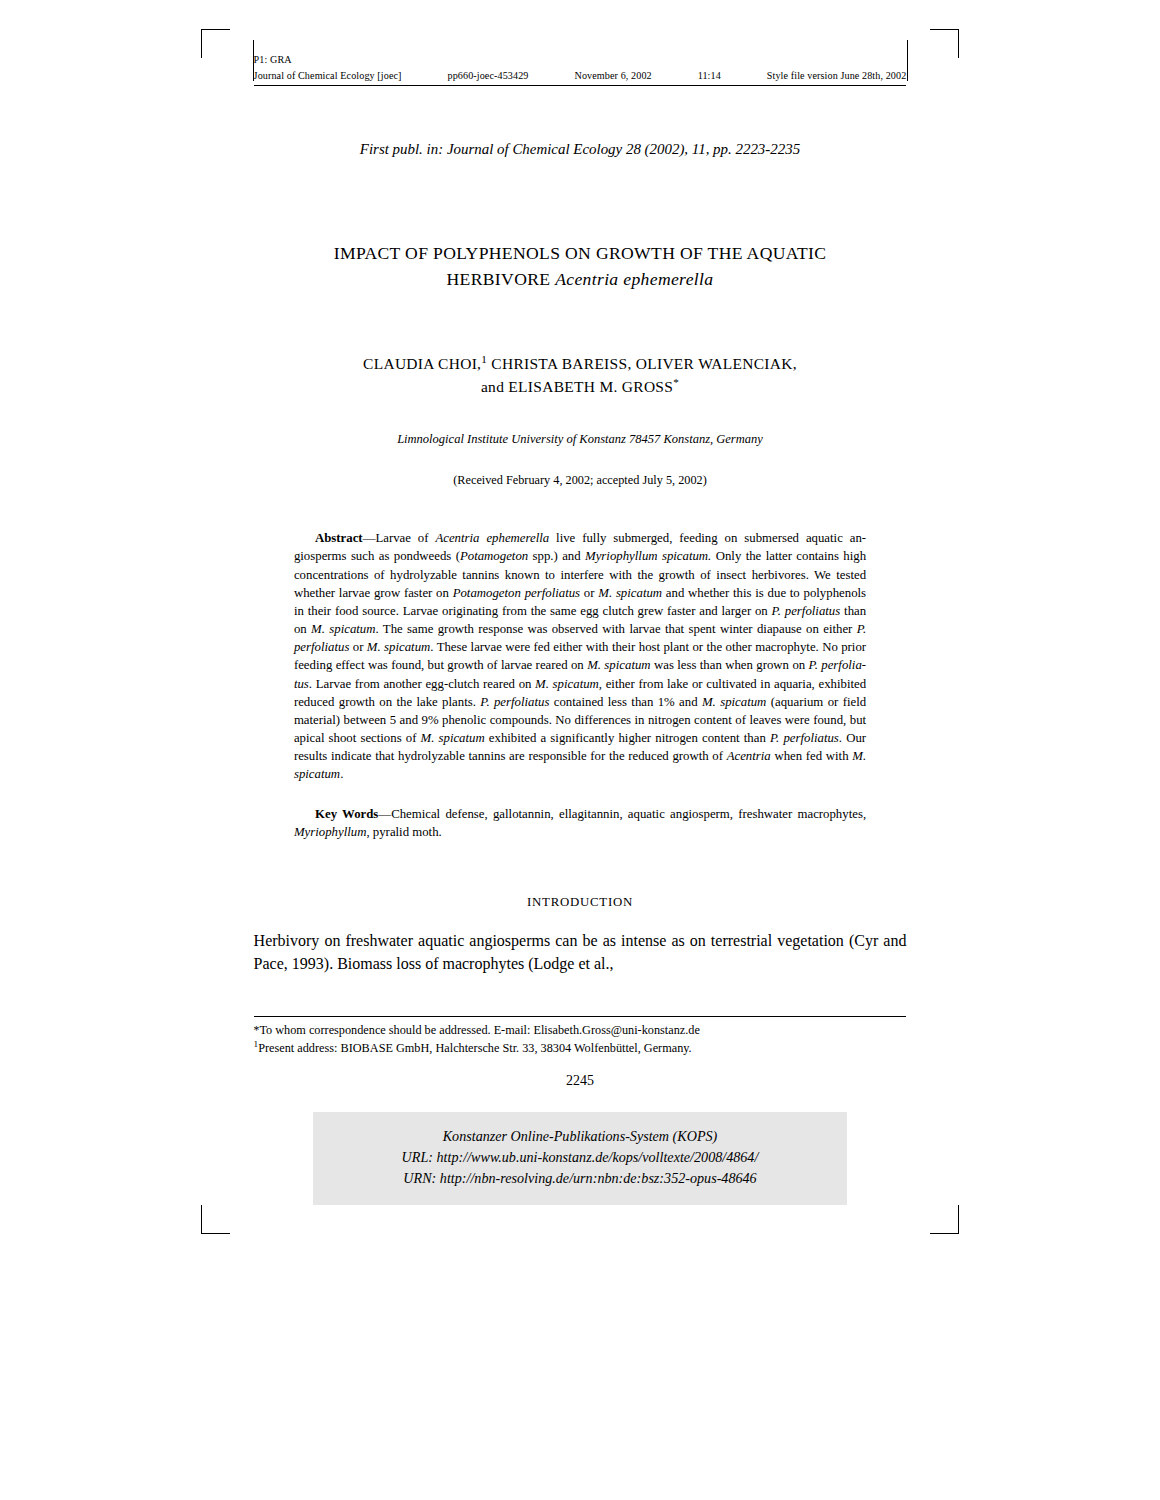P1: GRA
Journal of Chemical Ecology [joec] pp660-joec-453429 November 6, 2002 11:14 Style file version June 28th, 2002
First publ. in: Journal of Chemical Ecology 28 (2002), 11, pp. 2223-2235
IMPACT OF POLYPHENOLS ON GROWTH OF THE AQUATIC
HERBIVORE Acentria ephemerella
CLAUDIA CHOI,1 CHRISTA BAREISS, OLIVER WALENCIAK,
and ELISABETH M. GROSS*
Limnological Institute University of Konstanz 78457 Konstanz, Germany
(Received February 4, 2002; accepted July 5, 2002)
Abstract—Larvae of Acentria ephemerella live fully submerged, feeding on submersed aquatic angiosperms such as pondweeds (Potamogeton spp.) and Myriophyllum spicatum. Only the latter contains high concentrations of hydrolyzable tannins known to interfere with the growth of insect herbivores. We tested whether larvae grow faster on Potamogeton perfoliatus or M. spicatum and whether this is due to polyphenols in their food source. Larvae originating from the same egg clutch grew faster and larger on P. perfoliatus than on M. spicatum. The same growth response was observed with larvae that spent winter diapause on either P. perfoliatus or M. spicatum. These larvae were fed either with their host plant or the other macrophyte. No prior feeding effect was found, but growth of larvae reared on M. spicatum was less than when grown on P. perfoliatus. Larvae from another egg-clutch reared on M. spicatum, either from lake or cultivated in aquaria, exhibited reduced growth on the lake plants. P. perfoliatus contained less than 1% and M. spicatum (aquarium or field material) between 5 and 9% phenolic compounds. No differences in nitrogen content of leaves were found, but apical shoot sections of M. spicatum exhibited a significantly higher nitrogen content than P. perfoliatus. Our results indicate that hydrolyzable tannins are responsible for the reduced growth of Acentria when fed with M. spicatum.
Key Words—Chemical defense, gallotannin, ellagitannin, aquatic angiosperm, freshwater macrophytes, Myriophyllum, pyralid moth.
INTRODUCTION
Herbivory on freshwater aquatic angiosperms can be as intense as on terrestrial vegetation (Cyr and Pace, 1993). Biomass loss of macrophytes (Lodge et al.,
*To whom correspondence should be addressed. E-mail: Elisabeth.Gross@uni-konstanz.de
1Present address: BIOBASE GmbH, Halchtersche Str. 33, 38304 Wolfenbüttel, Germany.
2245
Konstanzer Online-Publikations-System (KOPS)
URL: http://www.ub.uni-konstanz.de/kops/volltexte/2008/4864/
URN: http://nbn-resolving.de/urn:nbn:de:bsz:352-opus-48646